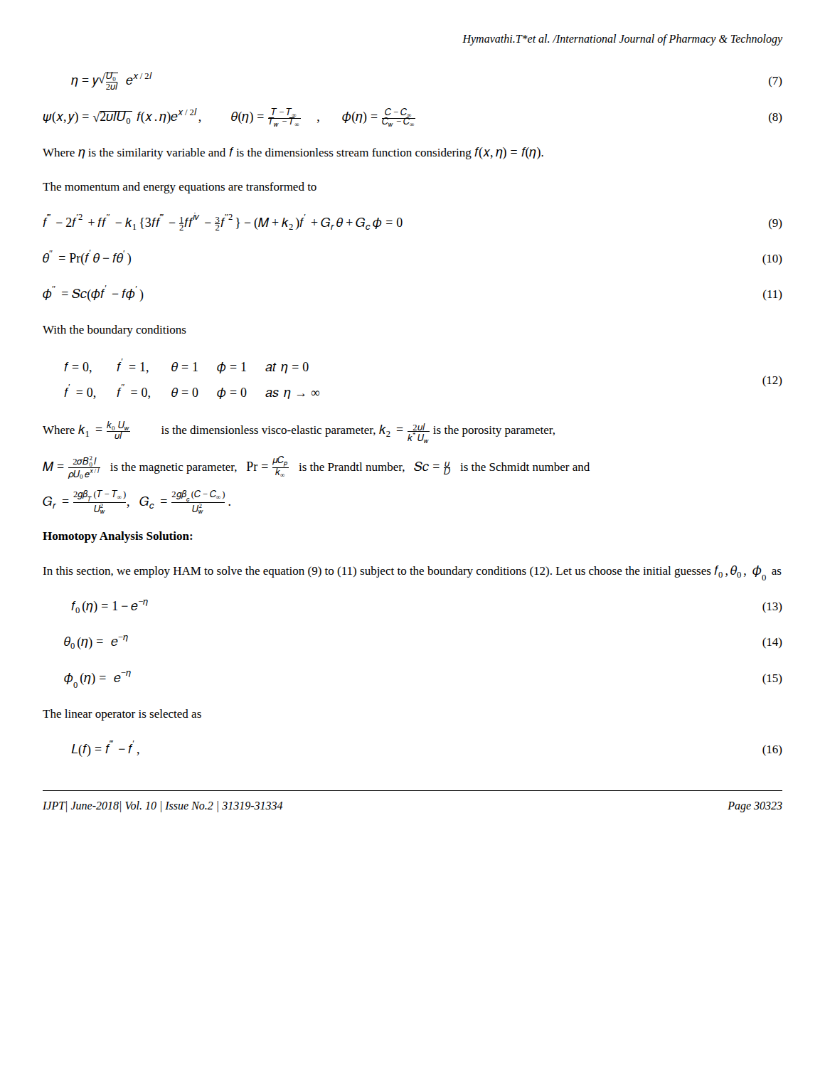Hymavathi.T*et al. /International Journal of Pharmacy & Technology
η=y U02υl ex/2l
(7)
ψ(x,y)= 2υlU0 f(x.η) ex/2l , θ(η)= T−T∞ Tw−T∞ , ϕ(η)= C−C∞ Cw−C∞
(8)
Where η is the similarity variable and f is the dimensionless stream function considering f(x,η)=f(η).
The momentum and energy equations are transformed to
f‴ −2f′2 +ff″ −k1 { 3ff‴ −12 ffiv −32 f″2 } −(M+k2) f′ +Grθ +Gcϕ =0
(9)
θ″= Pr(f′θ −fθ′)
(10)
ϕ″= Sc(ϕf′ −fϕ′)
(11)
With the boundary conditions
| f = 0 , | f ′ = 1 , | θ = 1 | ϕ = 1 | a t η = 0 |
| f ′ = 0 , | f ″ = 0 , | θ = 0 | ϕ = 0 | a s η → ∞ |
(12)
Where k1=k0Uwυl is the dimensionless visco-elastic parameter, k2=2υlk*Uw is the porosity parameter,
M= 2σB02l ρU0ex/l is the magnetic parameter, Pr=μCpk∞ is the Prandtl number, Sc=υD is the Schmidt number and
Gr= 2gβT(T−T∞)Uw2 , Gc= 2gβc(C−C∞)Uw2 .
Homotopy Analysis Solution:
In this section, we employ HAM to solve the equation (9) to (11) subject to the boundary conditions (12). Let us choose the initial guesses f0,θ0,ϕ0 as
f0(η)=1−e−η
(13)
θ0(η)=e−η
(14)
ϕ0(η)=e−η
(15)
The linear operator is selected as
L(f)= f‴−f′,
(16)
IJPT| June-2018| Vol. 10 | Issue No.2 | 31319-31334 Page 30323